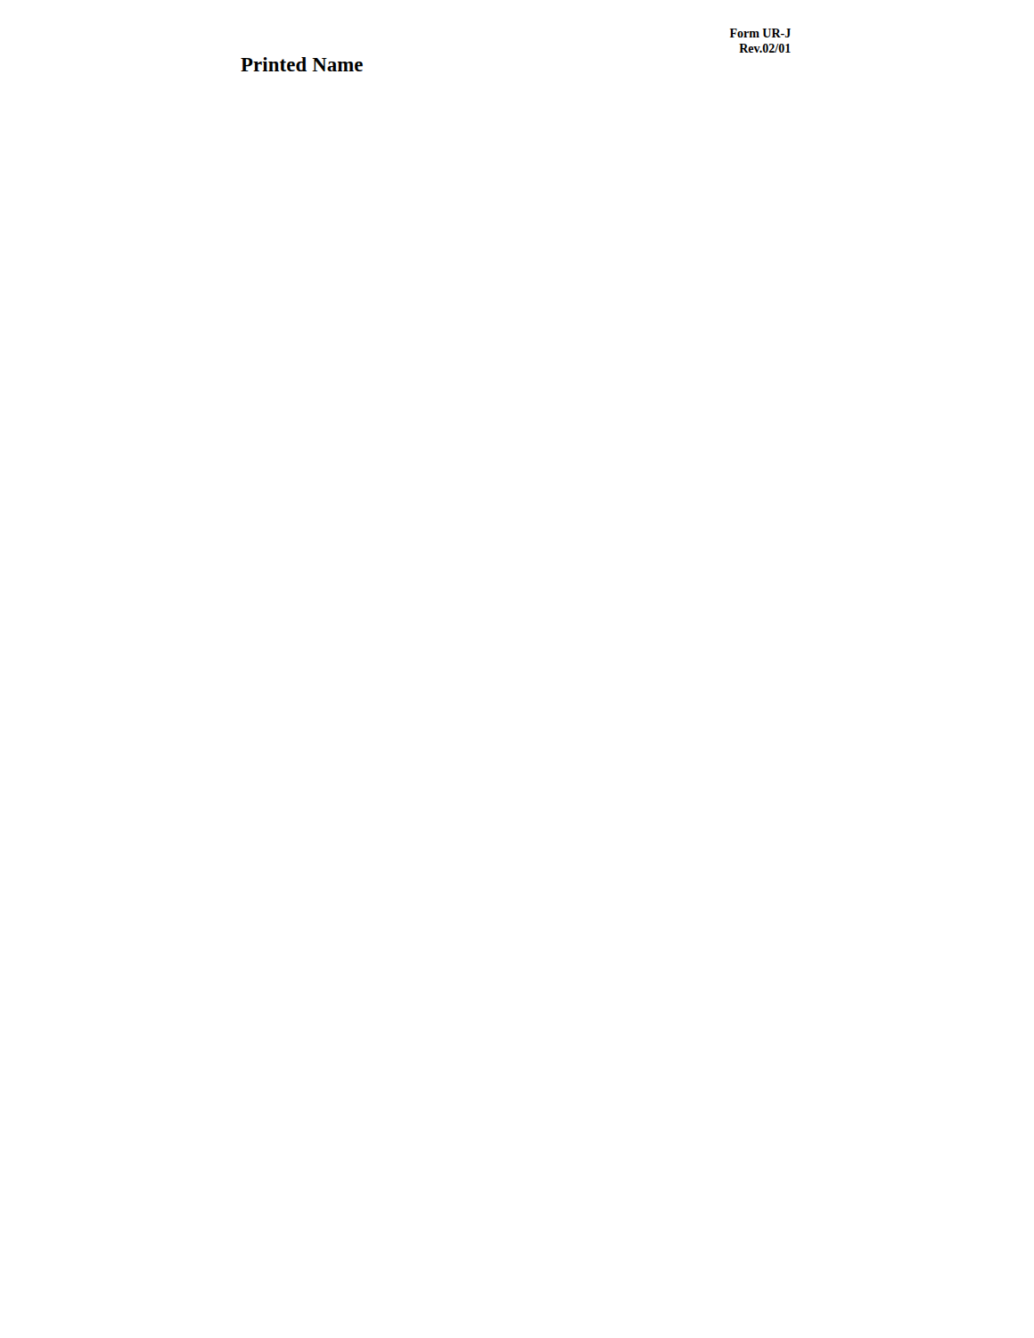Form UR-J
Rev.02/01
Printed Name